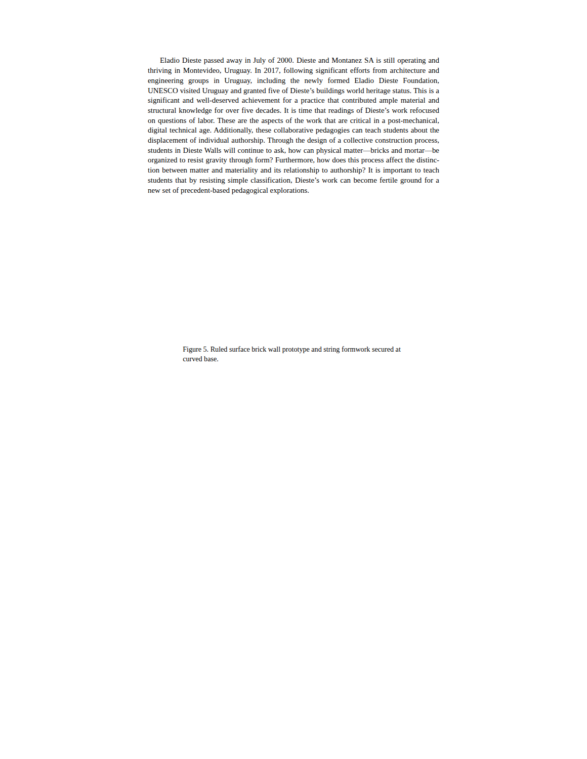Eladio Dieste passed away in July of 2000. Dieste and Montanez SA is still operating and thriving in Montevideo, Uruguay. In 2017, following significant efforts from architecture and engineering groups in Uruguay, including the newly formed Eladio Dieste Foundation, UNESCO visited Uruguay and granted five of Dieste’s buildings world heritage status. This is a significant and well-deserved achievement for a practice that contributed ample material and structural knowledge for over five decades. It is time that readings of Dieste’s work refocused on questions of labor. These are the aspects of the work that are critical in a post-mechanical, digital technical age. Additionally, these collaborative pedagogies can teach students about the displacement of individual authorship. Through the design of a collective construction process, students in Dieste Walls will continue to ask, how can physical matter—bricks and mortar—be organized to resist gravity through form? Furthermore, how does this process affect the distinction between matter and materiality and its relationship to authorship? It is important to teach students that by resisting simple classification, Dieste’s work can become fertile ground for a new set of precedent-based pedagogical explorations.
Figure 5. Ruled surface brick wall prototype and string formwork secured at curved base.